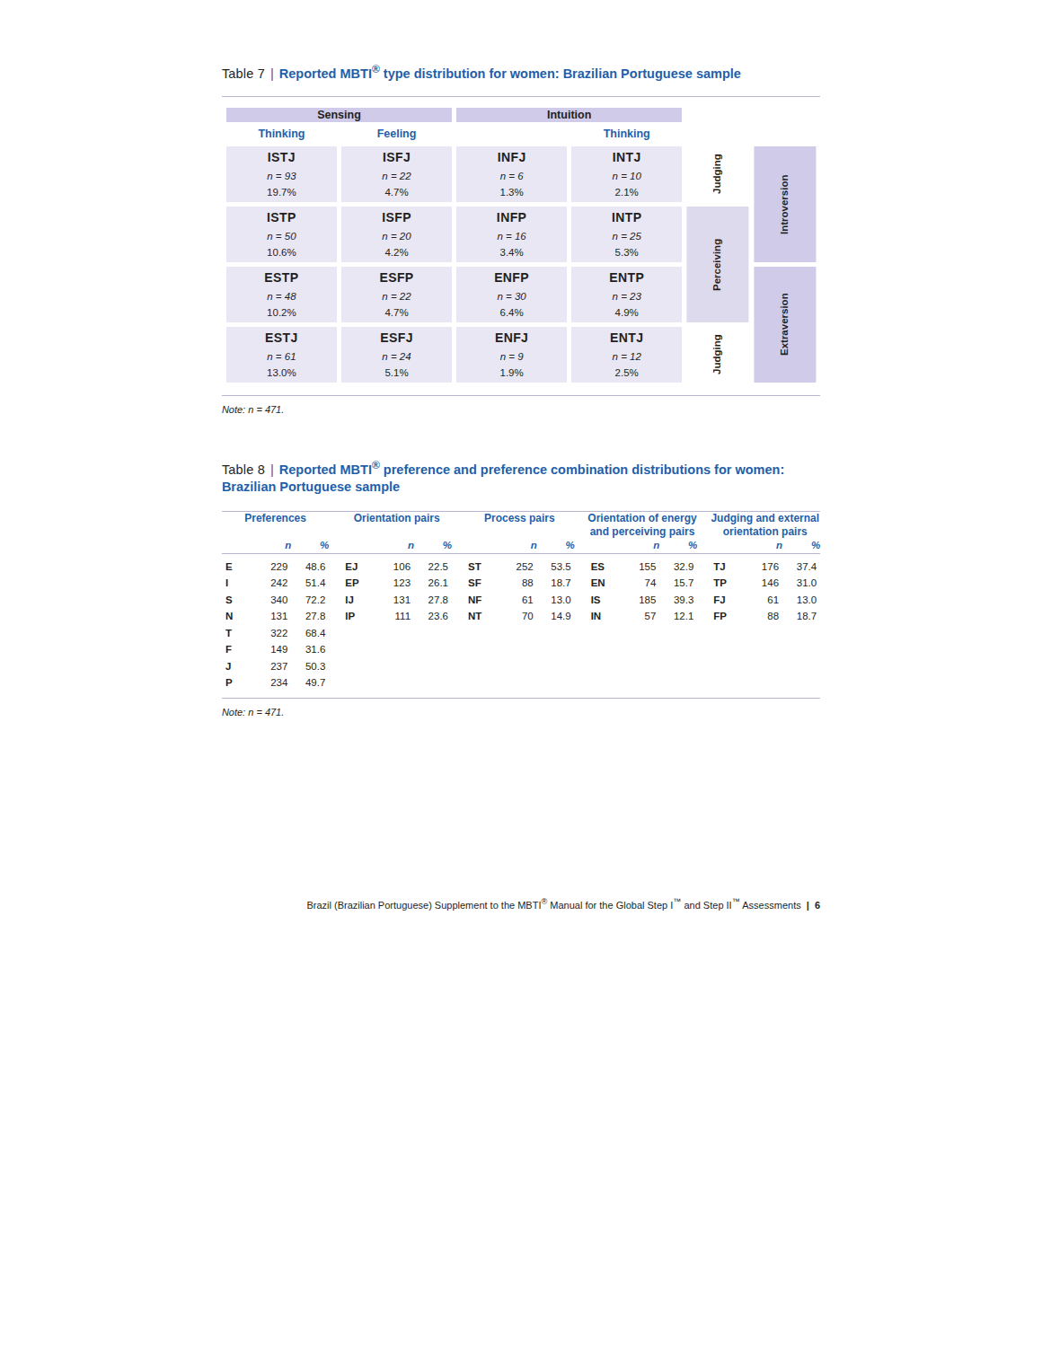Table 7|Reported MBTI® type distribution for women: Brazilian Portuguese sample
| Sensing | Intuition | | |
| Thinking | Feeling | | Thinking | | |
| ISTJ n = 93 19.7% | ISFJ n = 22 4.7% | INFJ n = 6 1.3% | INTJ n = 10 2.1% | Judging | Introversion |
| ISTP n = 50 10.6% | ISFP n = 20 4.2% | INFP n = 16 3.4% | INTP n = 25 5.3% | Perceiving |
| ESTP n = 48 10.2% | ESFP n = 22 4.7% | ENFP n = 30 6.4% | ENTP n = 23 4.9% | Extraversion |
| ESTJ n = 61 13.0% | ESFJ n = 24 5.1% | ENFJ n = 9 1.9% | ENTJ n = 12 2.5% | Judging |
Note: n = 471.
Table 8|Reported MBTI® preference and preference combination distributions for women:
Brazilian Portuguese sample
| Preferences | | Orientation pairs | | Process pairs | | Orientation of energy and perceiving pairs | | Judging and external orientation pairs |
| --- | --- | --- | --- | --- | --- | --- | --- | --- |
| | n | % | | | n | % | | | n | % | | | n | % | | | n | % |
| E | 229 | 48.6 | | EJ | 106 | 22.5 | | ST | 252 | 53.5 | | ES | 155 | 32.9 | | TJ | 176 | 37.4 |
| I | 242 | 51.4 | | EP | 123 | 26.1 | | SF | 88 | 18.7 | | EN | 74 | 15.7 | | TP | 146 | 31.0 |
| S | 340 | 72.2 | | IJ | 131 | 27.8 | | NF | 61 | 13.0 | | IS | 185 | 39.3 | | FJ | 61 | 13.0 |
| N | 131 | 27.8 | | IP | 111 | 23.6 | | NT | 70 | 14.9 | | IN | 57 | 12.1 | | FP | 88 | 18.7 |
| T | 322 | 68.4 | | | | | | | | | | | | | | | | |
| F | 149 | 31.6 | | | | | | | | | | | | | | | | |
| J | 237 | 50.3 | | | | | | | | | | | | | | | | |
| P | 234 | 49.7 | | | | | | | | | | | | | | | | |
Note: n = 471.
Brazil (Brazilian Portuguese) Supplement to the MBTI® Manual for the Global Step I™ and Step II™ Assessments | 6